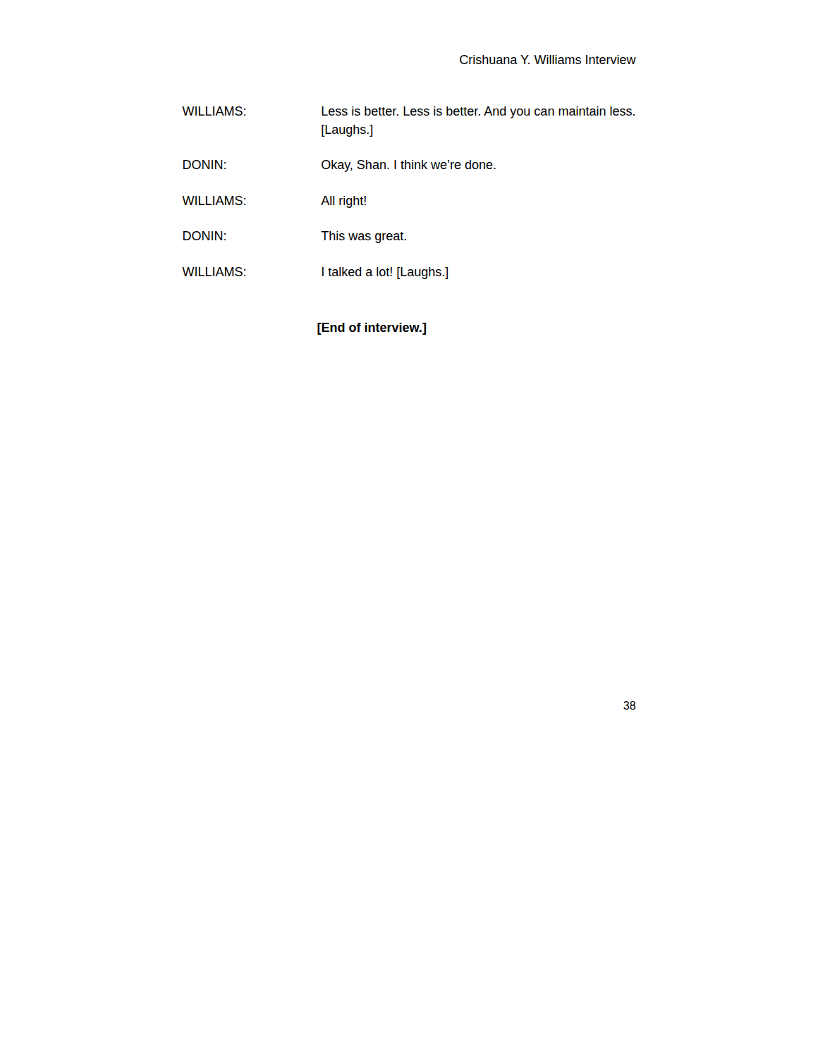Crishuana Y. Williams Interview
| WILLIAMS: | Less is better. Less is better. And you can maintain less. [Laughs.] |
| DONIN: | Okay, Shan. I think we’re done. |
| WILLIAMS: | All right! |
| DONIN: | This was great. |
| WILLIAMS: | I talked a lot! [Laughs.] |
[End of interview.]
38